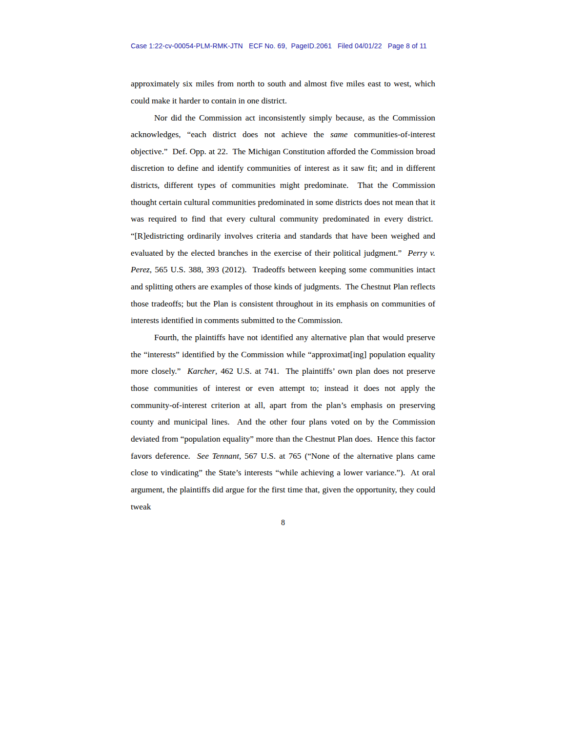Case 1:22-cv-00054-PLM-RMK-JTN ECF No. 69, PageID.2061 Filed 04/01/22 Page 8 of 11
approximately six miles from north to south and almost five miles east to west, which could make it harder to contain in one district.
Nor did the Commission act inconsistently simply because, as the Commission acknowledges, “each district does not achieve the same communities-of-interest objective.” Def. Opp. at 22. The Michigan Constitution afforded the Commission broad discretion to define and identify communities of interest as it saw fit; and in different districts, different types of communities might predominate. That the Commission thought certain cultural communities predominated in some districts does not mean that it was required to find that every cultural community predominated in every district. “[R]edistricting ordinarily involves criteria and standards that have been weighed and evaluated by the elected branches in the exercise of their political judgment.” Perry v. Perez, 565 U.S. 388, 393 (2012). Tradeoffs between keeping some communities intact and splitting others are examples of those kinds of judgments. The Chestnut Plan reflects those tradeoffs; but the Plan is consistent throughout in its emphasis on communities of interests identified in comments submitted to the Commission.
Fourth, the plaintiffs have not identified any alternative plan that would preserve the “interests” identified by the Commission while “approximat[ing] population equality more closely.” Karcher, 462 U.S. at 741. The plaintiffs’ own plan does not preserve those communities of interest or even attempt to; instead it does not apply the community-of-interest criterion at all, apart from the plan’s emphasis on preserving county and municipal lines. And the other four plans voted on by the Commission deviated from “population equality” more than the Chestnut Plan does. Hence this factor favors deference. See Tennant, 567 U.S. at 765 (“None of the alternative plans came close to vindicating” the State’s interests “while achieving a lower variance.”). At oral argument, the plaintiffs did argue for the first time that, given the opportunity, they could tweak
8